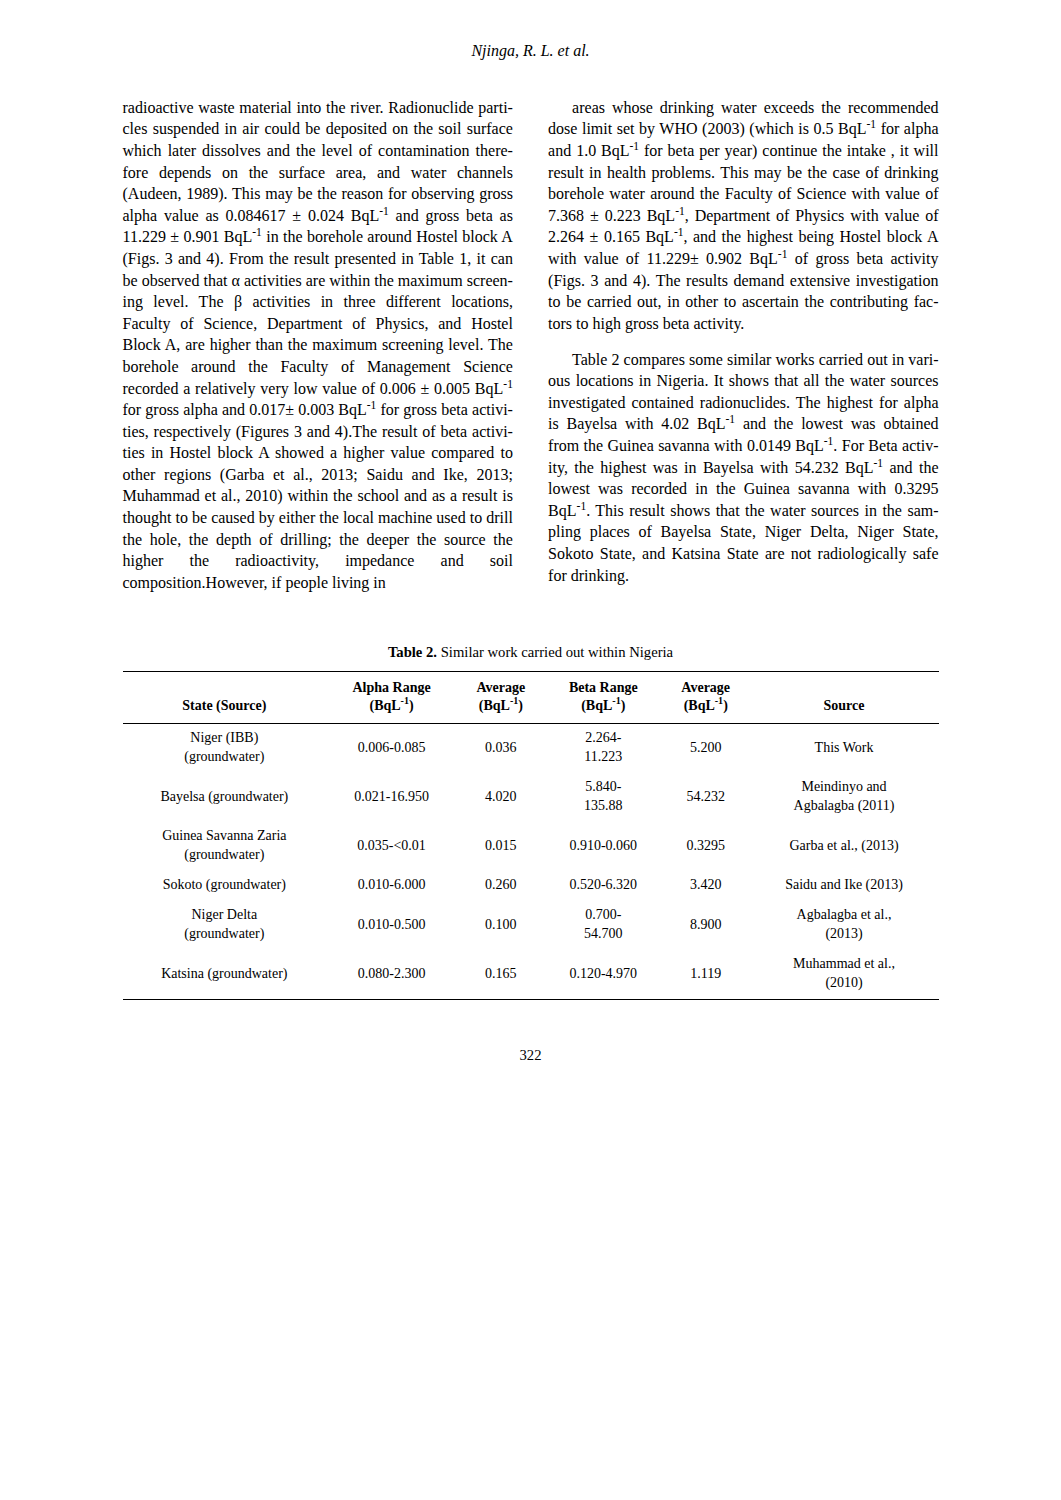Njinga, R. L. et al.
radioactive waste material into the river. Radionuclide particles suspended in air could be deposited on the soil surface which later dissolves and the level of contamination therefore depends on the surface area, and water channels (Audeen, 1989). This may be the reason for observing gross alpha value as 0.084617 ± 0.024 BqL-1 and gross beta as 11.229 ± 0.901 BqL-1 in the borehole around Hostel block A (Figs. 3 and 4). From the result presented in Table 1, it can be observed that α activities are within the maximum screening level. The β activities in three different locations, Faculty of Science, Department of Physics, and Hostel Block A, are higher than the maximum screening level. The borehole around the Faculty of Management Science recorded a relatively very low value of 0.006 ± 0.005 BqL-1 for gross alpha and 0.017± 0.003 BqL-1 for gross beta activities, respectively (Figures 3 and 4).The result of beta activities in Hostel block A showed a higher value compared to other regions (Garba et al., 2013; Saidu and Ike, 2013; Muhammad et al., 2010) within the school and as a result is thought to be caused by either the local machine used to drill the hole, the depth of drilling; the deeper the source the higher the radioactivity, impedance and soil composition.However, if people living in
areas whose drinking water exceeds the recommended dose limit set by WHO (2003) (which is 0.5 BqL-1 for alpha and 1.0 BqL-1 for beta per year) continue the intake , it will result in health problems. This may be the case of drinking borehole water around the Faculty of Science with value of 7.368 ± 0.223 BqL-1, Department of Physics with value of 2.264 ± 0.165 BqL-1, and the highest being Hostel block A with value of 11.229± 0.902 BqL-1 of gross beta activity (Figs. 3 and 4). The results demand extensive investigation to be carried out, in other to ascertain the contributing factors to high gross beta activity.
Table 2 compares some similar works carried out in various locations in Nigeria. It shows that all the water sources investigated contained radionuclides. The highest for alpha is Bayelsa with 4.02 BqL-1 and the lowest was obtained from the Guinea savanna with 0.0149 BqL-1. For Beta activity, the highest was in Bayelsa with 54.232 BqL-1 and the lowest was recorded in the Guinea savanna with 0.3295 BqL-1. This result shows that the water sources in the sampling places of Bayelsa State, Niger Delta, Niger State, Sokoto State, and Katsina State are not radiologically safe for drinking.
Table 2. Similar work carried out within Nigeria
| State (Source) | Alpha Range (BqL -1 ) | Average (BqL -1 ) | Beta Range (BqL -1 ) | Average (BqL -1 ) | Source |
| --- | --- | --- | --- | --- | --- |
| Niger (IBB) (groundwater) | 0.006-0.085 | 0.036 | 2.264- 11.223 | 5.200 | This Work |
| Bayelsa (groundwater) | 0.021-16.950 | 4.020 | 5.840- 135.88 | 54.232 | Meindinyo and Agbalagba (2011) |
| Guinea Savanna Zaria (groundwater) | 0.035-<0.01 | 0.015 | 0.910-0.060 | 0.3295 | Garba et al., (2013) |
| Sokoto (groundwater) | 0.010-6.000 | 0.260 | 0.520-6.320 | 3.420 | Saidu and Ike (2013) |
| Niger Delta (groundwater) | 0.010-0.500 | 0.100 | 0.700- 54.700 | 8.900 | Agbalagba et al., (2013) |
| Katsina (groundwater) | 0.080-2.300 | 0.165 | 0.120-4.970 | 1.119 | Muhammad et al., (2010) |
322